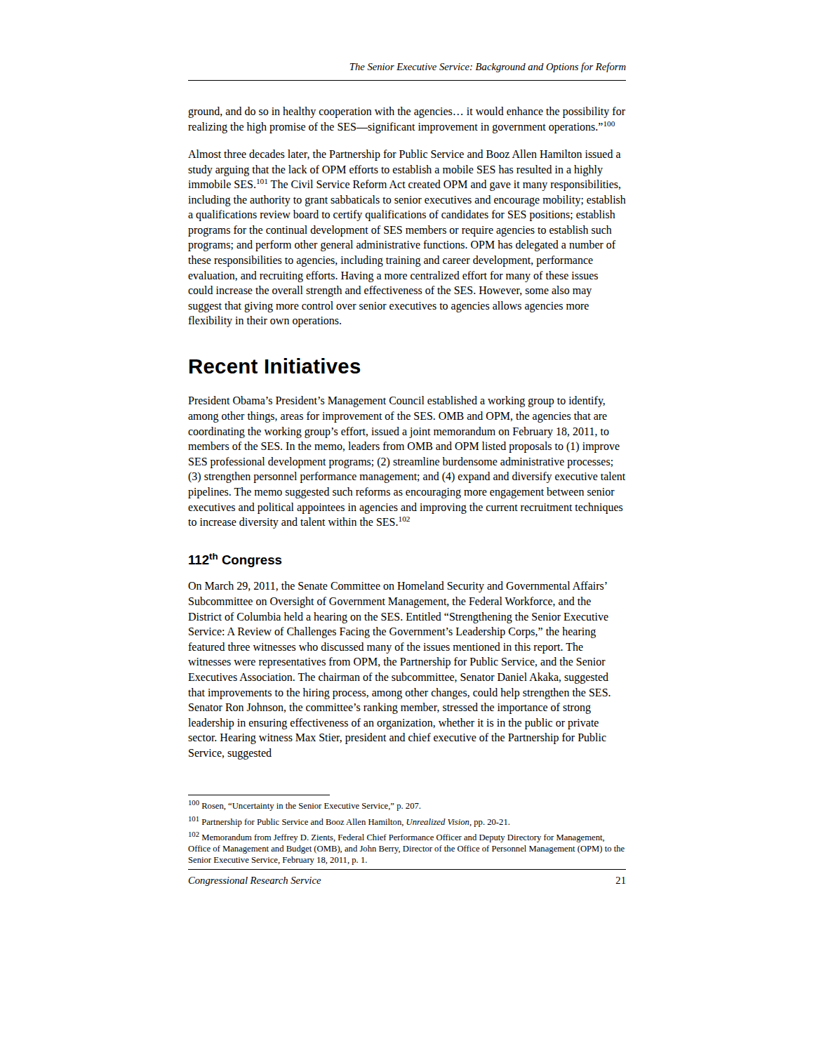The Senior Executive Service: Background and Options for Reform
ground, and do so in healthy cooperation with the agencies… it would enhance the possibility for realizing the high promise of the SES—significant improvement in government operations.”100
Almost three decades later, the Partnership for Public Service and Booz Allen Hamilton issued a study arguing that the lack of OPM efforts to establish a mobile SES has resulted in a highly immobile SES.101 The Civil Service Reform Act created OPM and gave it many responsibilities, including the authority to grant sabbaticals to senior executives and encourage mobility; establish a qualifications review board to certify qualifications of candidates for SES positions; establish programs for the continual development of SES members or require agencies to establish such programs; and perform other general administrative functions. OPM has delegated a number of these responsibilities to agencies, including training and career development, performance evaluation, and recruiting efforts. Having a more centralized effort for many of these issues could increase the overall strength and effectiveness of the SES. However, some also may suggest that giving more control over senior executives to agencies allows agencies more flexibility in their own operations.
Recent Initiatives
President Obama’s President’s Management Council established a working group to identify, among other things, areas for improvement of the SES. OMB and OPM, the agencies that are coordinating the working group’s effort, issued a joint memorandum on February 18, 2011, to members of the SES. In the memo, leaders from OMB and OPM listed proposals to (1) improve SES professional development programs; (2) streamline burdensome administrative processes; (3) strengthen personnel performance management; and (4) expand and diversify executive talent pipelines. The memo suggested such reforms as encouraging more engagement between senior executives and political appointees in agencies and improving the current recruitment techniques to increase diversity and talent within the SES.102
112th Congress
On March 29, 2011, the Senate Committee on Homeland Security and Governmental Affairs’ Subcommittee on Oversight of Government Management, the Federal Workforce, and the District of Columbia held a hearing on the SES. Entitled “Strengthening the Senior Executive Service: A Review of Challenges Facing the Government’s Leadership Corps,” the hearing featured three witnesses who discussed many of the issues mentioned in this report. The witnesses were representatives from OPM, the Partnership for Public Service, and the Senior Executives Association. The chairman of the subcommittee, Senator Daniel Akaka, suggested that improvements to the hiring process, among other changes, could help strengthen the SES. Senator Ron Johnson, the committee’s ranking member, stressed the importance of strong leadership in ensuring effectiveness of an organization, whether it is in the public or private sector. Hearing witness Max Stier, president and chief executive of the Partnership for Public Service, suggested
100 Rosen, “Uncertainty in the Senior Executive Service,” p. 207.
101 Partnership for Public Service and Booz Allen Hamilton, Unrealized Vision, pp. 20-21.
102 Memorandum from Jeffrey D. Zients, Federal Chief Performance Officer and Deputy Directory for Management, Office of Management and Budget (OMB), and John Berry, Director of the Office of Personnel Management (OPM) to the Senior Executive Service, February 18, 2011, p. 1.
Congressional Research Service 21